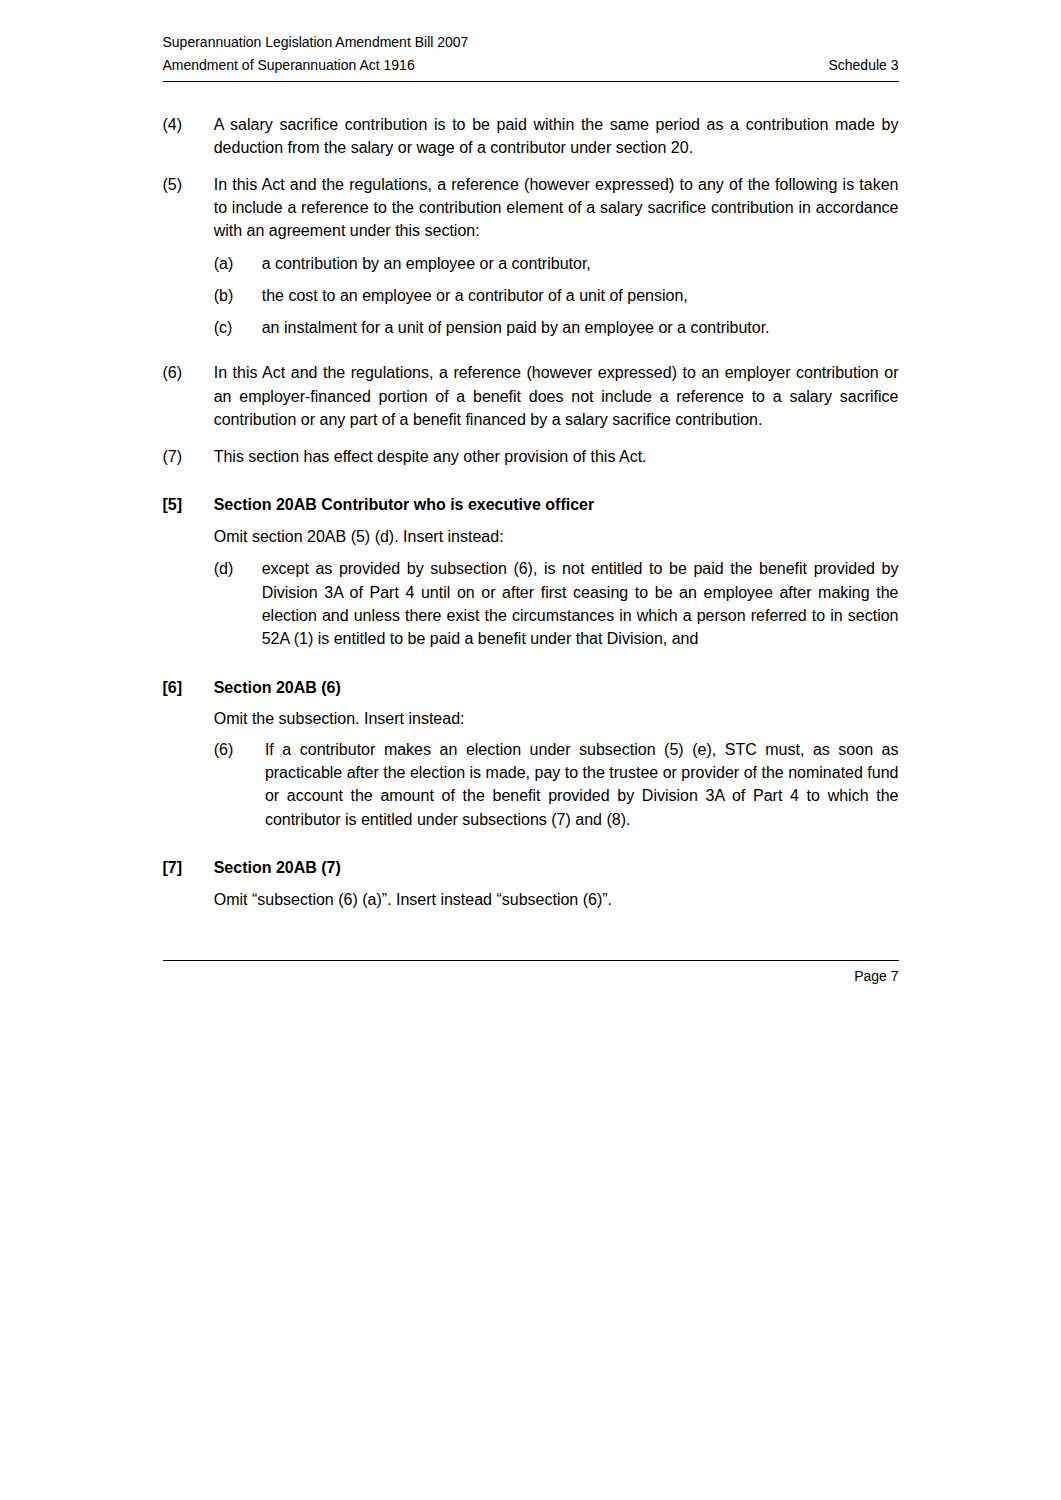Superannuation Legislation Amendment Bill 2007
Amendment of Superannuation Act 1916
Schedule 3
(4) A salary sacrifice contribution is to be paid within the same period as a contribution made by deduction from the salary or wage of a contributor under section 20.
(5) In this Act and the regulations, a reference (however expressed) to any of the following is taken to include a reference to the contribution element of a salary sacrifice contribution in accordance with an agreement under this section:
(a) a contribution by an employee or a contributor,
(b) the cost to an employee or a contributor of a unit of pension,
(c) an instalment for a unit of pension paid by an employee or a contributor.
(6) In this Act and the regulations, a reference (however expressed) to an employer contribution or an employer-financed portion of a benefit does not include a reference to a salary sacrifice contribution or any part of a benefit financed by a salary sacrifice contribution.
(7) This section has effect despite any other provision of this Act.
[5] Section 20AB Contributor who is executive officer
Omit section 20AB (5) (d). Insert instead:
(d) except as provided by subsection (6), is not entitled to be paid the benefit provided by Division 3A of Part 4 until on or after first ceasing to be an employee after making the election and unless there exist the circumstances in which a person referred to in section 52A (1) is entitled to be paid a benefit under that Division, and
[6] Section 20AB (6)
Omit the subsection. Insert instead:
(6) If a contributor makes an election under subsection (5) (e), STC must, as soon as practicable after the election is made, pay to the trustee or provider of the nominated fund or account the amount of the benefit provided by Division 3A of Part 4 to which the contributor is entitled under subsections (7) and (8).
[7] Section 20AB (7)
Omit “subsection (6) (a)”. Insert instead “subsection (6)”.
Page 7